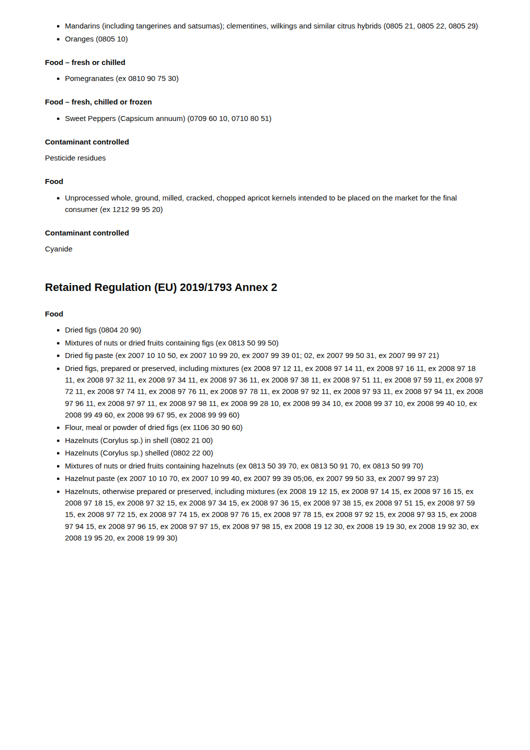Mandarins (including tangerines and satsumas); clementines, wilkings and similar citrus hybrids (0805 21, 0805 22, 0805 29)
Oranges (0805 10)
Food – fresh or chilled
Pomegranates (ex 0810 90 75 30)
Food – fresh, chilled or frozen
Sweet Peppers (Capsicum annuum) (0709 60 10, 0710 80 51)
Contaminant controlled
Pesticide residues
Food
Unprocessed whole, ground, milled, cracked, chopped apricot kernels intended to be placed on the market for the final consumer (ex 1212 99 95 20)
Contaminant controlled
Cyanide
Retained Regulation (EU) 2019/1793 Annex 2
Food
Dried figs (0804 20 90)
Mixtures of nuts or dried fruits containing figs (ex 0813 50 99 50)
Dried fig paste (ex 2007 10 10 50, ex 2007 10 99 20, ex 2007 99 39 01; 02, ex 2007 99 50 31, ex 2007 99 97 21)
Dried figs, prepared or preserved, including mixtures (ex 2008 97 12 11, ex 2008 97 14 11, ex 2008 97 16 11, ex 2008 97 18 11, ex 2008 97 32 11, ex 2008 97 34 11, ex 2008 97 36 11, ex 2008 97 38 11, ex 2008 97 51 11, ex 2008 97 59 11, ex 2008 97 72 11, ex 2008 97 74 11, ex 2008 97 76 11, ex 2008 97 78 11, ex 2008 97 92 11, ex 2008 97 93 11, ex 2008 97 94 11, ex 2008 97 96 11, ex 2008 97 97 11, ex 2008 97 98 11, ex 2008 99 28 10, ex 2008 99 34 10, ex 2008 99 37 10, ex 2008 99 40 10, ex 2008 99 49 60, ex 2008 99 67 95, ex 2008 99 99 60)
Flour, meal or powder of dried figs (ex 1106 30 90 60)
Hazelnuts (Corylus sp.) in shell (0802 21 00)
Hazelnuts (Corylus sp.) shelled (0802 22 00)
Mixtures of nuts or dried fruits containing hazelnuts (ex 0813 50 39 70, ex 0813 50 91 70, ex 0813 50 99 70)
Hazelnut paste (ex 2007 10 10 70, ex 2007 10 99 40, ex 2007 99 39 05;06, ex 2007 99 50 33, ex 2007 99 97 23)
Hazelnuts, otherwise prepared or preserved, including mixtures (ex 2008 19 12 15, ex 2008 97 14 15, ex 2008 97 16 15, ex 2008 97 18 15, ex 2008 97 32 15, ex 2008 97 34 15, ex 2008 97 36 15, ex 2008 97 38 15, ex 2008 97 51 15, ex 2008 97 59 15, ex 2008 97 72 15, ex 2008 97 74 15, ex 2008 97 76 15, ex 2008 97 78 15, ex 2008 97 92 15, ex 2008 97 93 15, ex 2008 97 94 15, ex 2008 97 96 15, ex 2008 97 97 15, ex 2008 97 98 15, ex 2008 19 12 30, ex 2008 19 19 30, ex 2008 19 92 30, ex 2008 19 95 20, ex 2008 19 99 30)